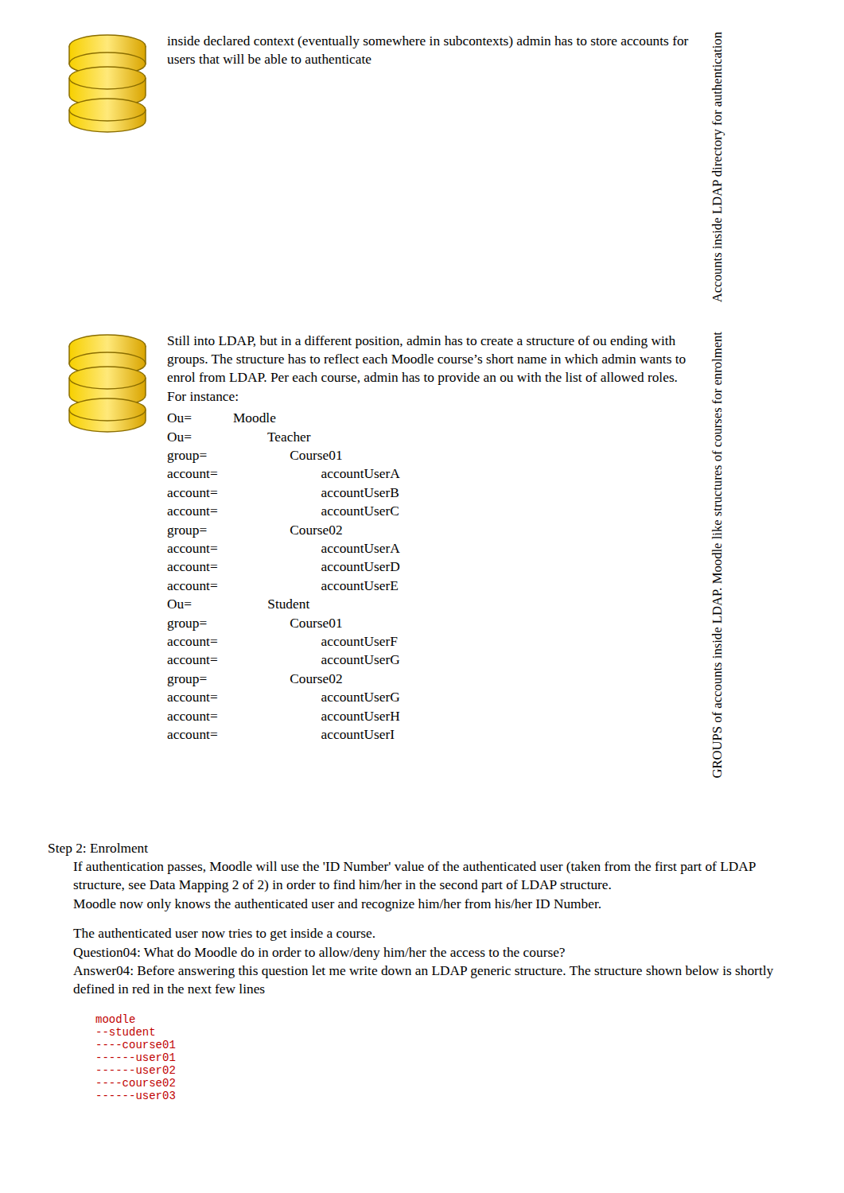| | inside declared context (eventually somewhere in subcontexts) admin has to store accounts for users that will be able to authenticate | Accounts inside LDAP directory for authentication |
| | Still into LDAP, but in a different position, admin has to create a structure of ou ending with groups. The structure has to reflect each Moodle course’s short name in which admin wants to enrol from LDAP. Per each course, admin has to provide an ou with the list of allowed roles. For instance: Ou= Moodle Ou= Teacher group= Course01 account= accountUserA account= accountUserB account= accountUserC group= Course02 account= accountUserA account= accountUserD account= accountUserE Ou= Student group= Course01 account= accountUserF account= accountUserG group= Course02 account= accountUserG account= accountUserH account= accountUserI | GROUPS of accounts inside LDAP. Moodle like structures of courses for enrolment |
Step 2: Enrolment
If authentication passes, Moodle will use the 'ID Number' value of the authenticated user (taken from the first part of LDAP structure, see Data Mapping 2 of 2) in order to find him/her in the second part of LDAP structure.
Moodle now only knows the authenticated user and recognize him/her from his/her ID Number.
The authenticated user now tries to get inside a course.
Question04: What do Moodle do in order to allow/deny him/her the access to the course?
Answer04: Before answering this question let me write down an LDAP generic structure. The structure shown below is shortly defined in red in the next few lines
moodle --student ----course01 ------user01 ------user02 ----course02 ------user03